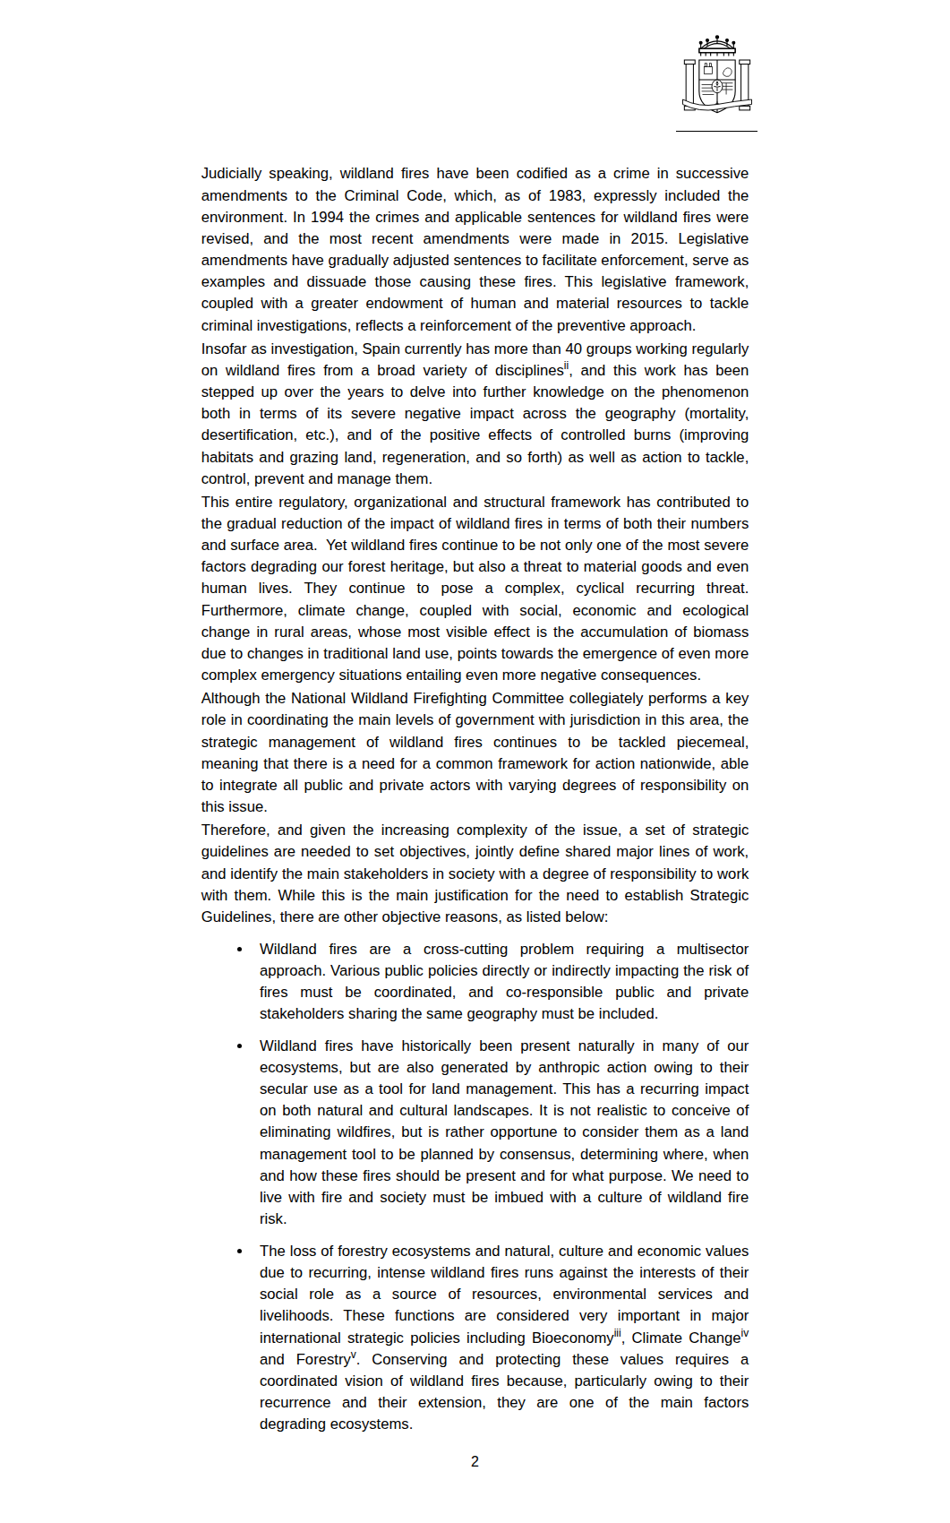Judicially speaking, wildland fires have been codified as a crime in successive amendments to the Criminal Code, which, as of 1983, expressly included the environment. In 1994 the crimes and applicable sentences for wildland fires were revised, and the most recent amendments were made in 2015. Legislative amendments have gradually adjusted sentences to facilitate enforcement, serve as examples and dissuade those causing these fires. This legislative framework, coupled with a greater endowment of human and material resources to tackle criminal investigations, reflects a reinforcement of the preventive approach.
Insofar as investigation, Spain currently has more than 40 groups working regularly on wildland fires from a broad variety of disciplinesii, and this work has been stepped up over the years to delve into further knowledge on the phenomenon both in terms of its severe negative impact across the geography (mortality, desertification, etc.), and of the positive effects of controlled burns (improving habitats and grazing land, regeneration, and so forth) as well as action to tackle, control, prevent and manage them.
This entire regulatory, organizational and structural framework has contributed to the gradual reduction of the impact of wildland fires in terms of both their numbers and surface area. Yet wildland fires continue to be not only one of the most severe factors degrading our forest heritage, but also a threat to material goods and even human lives. They continue to pose a complex, cyclical recurring threat. Furthermore, climate change, coupled with social, economic and ecological change in rural areas, whose most visible effect is the accumulation of biomass due to changes in traditional land use, points towards the emergence of even more complex emergency situations entailing even more negative consequences.
Although the National Wildland Firefighting Committee collegiately performs a key role in coordinating the main levels of government with jurisdiction in this area, the strategic management of wildland fires continues to be tackled piecemeal, meaning that there is a need for a common framework for action nationwide, able to integrate all public and private actors with varying degrees of responsibility on this issue.
Therefore, and given the increasing complexity of the issue, a set of strategic guidelines are needed to set objectives, jointly define shared major lines of work, and identify the main stakeholders in society with a degree of responsibility to work with them. While this is the main justification for the need to establish Strategic Guidelines, there are other objective reasons, as listed below:
Wildland fires are a cross-cutting problem requiring a multisector approach. Various public policies directly or indirectly impacting the risk of fires must be coordinated, and co-responsible public and private stakeholders sharing the same geography must be included.
Wildland fires have historically been present naturally in many of our ecosystems, but are also generated by anthropic action owing to their secular use as a tool for land management. This has a recurring impact on both natural and cultural landscapes. It is not realistic to conceive of eliminating wildfires, but is rather opportune to consider them as a land management tool to be planned by consensus, determining where, when and how these fires should be present and for what purpose. We need to live with fire and society must be imbued with a culture of wildland fire risk.
The loss of forestry ecosystems and natural, culture and economic values due to recurring, intense wildland fires runs against the interests of their social role as a source of resources, environmental services and livelihoods. These functions are considered very important in major international strategic policies including Bioeconomyiii, Climate Changeiv and Forestryv. Conserving and protecting these values requires a coordinated vision of wildland fires because, particularly owing to their recurrence and their extension, they are one of the main factors degrading ecosystems.
2